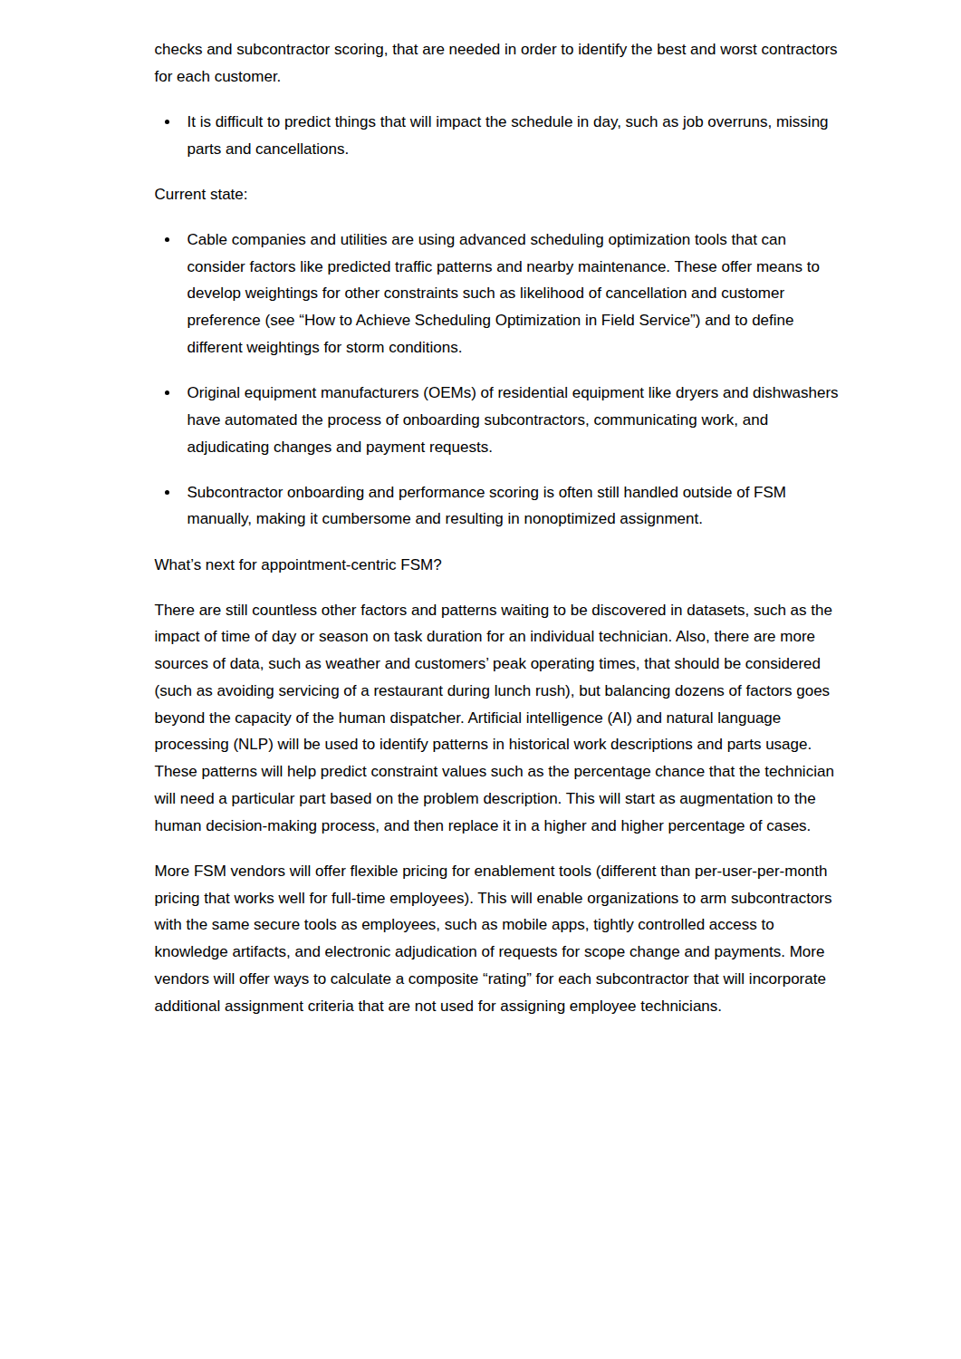checks and subcontractor scoring, that are needed in order to identify the best and worst contractors for each customer.
It is difficult to predict things that will impact the schedule in day, such as job overruns, missing parts and cancellations.
Current state:
Cable companies and utilities are using advanced scheduling optimization tools that can consider factors like predicted traffic patterns and nearby maintenance. These offer means to develop weightings for other constraints such as likelihood of cancellation and customer preference (see “How to Achieve Scheduling Optimization in Field Service”) and to define different weightings for storm conditions.
Original equipment manufacturers (OEMs) of residential equipment like dryers and dishwashers have automated the process of onboarding subcontractors, communicating work, and adjudicating changes and payment requests.
Subcontractor onboarding and performance scoring is often still handled outside of FSM manually, making it cumbersome and resulting in nonoptimized assignment.
What’s next for appointment-centric FSM?
There are still countless other factors and patterns waiting to be discovered in datasets, such as the impact of time of day or season on task duration for an individual technician. Also, there are more sources of data, such as weather and customers’ peak operating times, that should be considered (such as avoiding servicing of a restaurant during lunch rush), but balancing dozens of factors goes beyond the capacity of the human dispatcher. Artificial intelligence (AI) and natural language processing (NLP) will be used to identify patterns in historical work descriptions and parts usage. These patterns will help predict constraint values such as the percentage chance that the technician will need a particular part based on the problem description. This will start as augmentation to the human decision-making process, and then replace it in a higher and higher percentage of cases.
More FSM vendors will offer flexible pricing for enablement tools (different than per-user-per-month pricing that works well for full-time employees). This will enable organizations to arm subcontractors with the same secure tools as employees, such as mobile apps, tightly controlled access to knowledge artifacts, and electronic adjudication of requests for scope change and payments. More vendors will offer ways to calculate a composite “rating” for each subcontractor that will incorporate additional assignment criteria that are not used for assigning employee technicians.